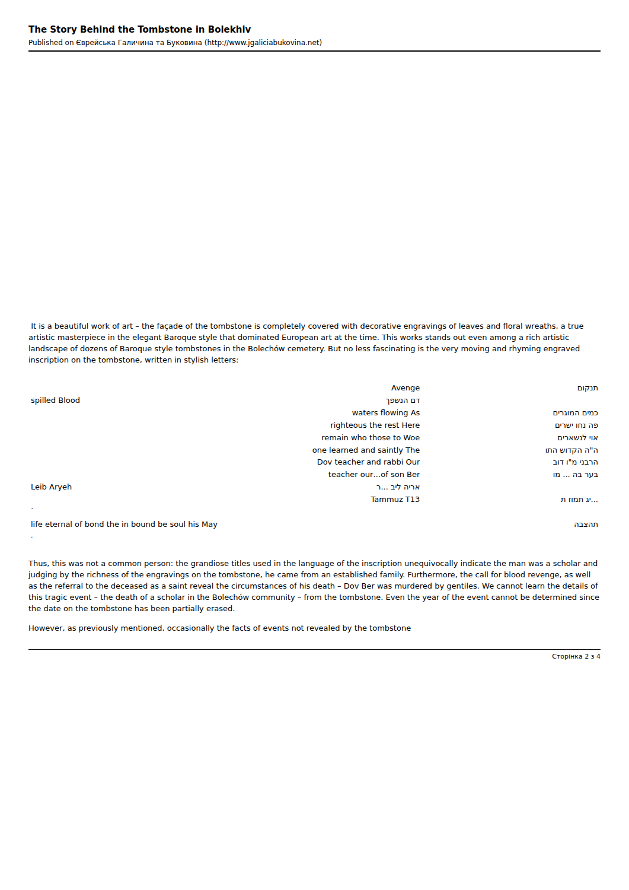The Story Behind the Tombstone in Bolekhiv
Published on Єврейська Галичина та Буковина (http://www.jgaliciabukovina.net)
It is a beautiful work of art – the façade of the tombstone is completely covered with decorative engravings of leaves and floral wreaths, a true artistic masterpiece in the elegant Baroque style that dominated European art at the time. This works stands out even among a rich artistic landscape of dozens of Baroque style tombstones in the Bolechów cemetery. But no less fascinating is the very moving and rhyming engraved inscription on the tombstone, written in stylish letters:
| | Avenge | תנקום |
| spilled Blood | דם הנשפך | |
| | waters flowing As | כמים המוגרים |
| | righteous the rest Here | פה נחו ישרים |
| | remain who those to Woe | אוי לנשארים |
| | one learned and saintly The | ה"ה הקדוש התו |
| | Dov teacher and rabbi Our | הרבני מ"ו דוב |
| | teacher our…of son Ber | בער בה ... מו |
| Leib Aryeh | אריה ליב ...ר | |
| | Tammuz T13 | ...יג תמוז ת |
| ` | | |
| life eternal of bond the in bound be soul his May | | תהצבה |
| . | | |
Thus, this was not a common person: the grandiose titles used in the language of the inscription unequivocally indicate the man was a scholar and judging by the richness of the engravings on the tombstone, he came from an established family. Furthermore, the call for blood revenge, as well as the referral to the deceased as a saint reveal the circumstances of his death – Dov Ber was murdered by gentiles. We cannot learn the details of this tragic event – the death of a scholar in the Bolechów community – from the tombstone. Even the year of the event cannot be determined since the date on the tombstone has been partially erased.
However, as previously mentioned, occasionally the facts of events not revealed by the tombstone
Сторінка 2 з 4